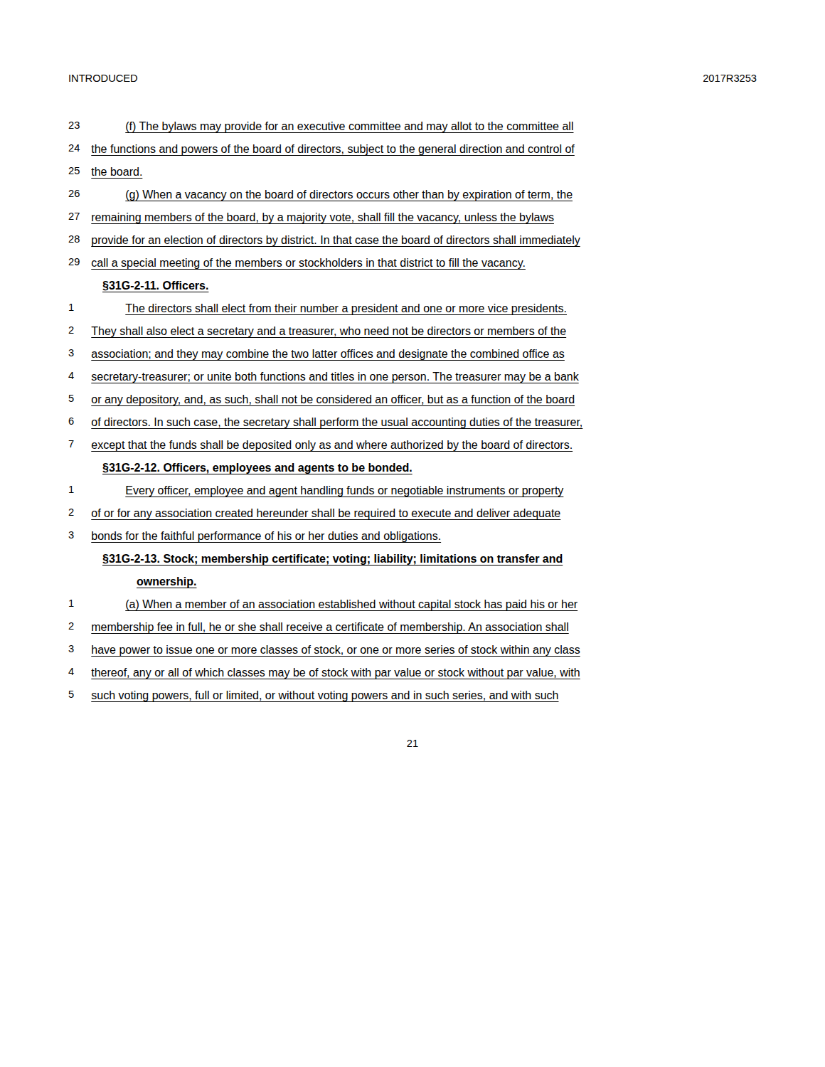INTRODUCED 2017R3253
23 (f) The bylaws may provide for an executive committee and may allot to the committee all
24 the functions and powers of the board of directors, subject to the general direction and control of
25 the board.
26 (g) When a vacancy on the board of directors occurs other than by expiration of term, the
27 remaining members of the board, by a majority vote, shall fill the vacancy, unless the bylaws
28 provide for an election of directors by district. In that case the board of directors shall immediately
29 call a special meeting of the members or stockholders in that district to fill the vacancy.
§31G-2-11. Officers.
1 The directors shall elect from their number a president and one or more vice presidents.
2 They shall also elect a secretary and a treasurer, who need not be directors or members of the
3 association; and they may combine the two latter offices and designate the combined office as
4 secretary-treasurer; or unite both functions and titles in one person. The treasurer may be a bank
5 or any depository, and, as such, shall not be considered an officer, but as a function of the board
6 of directors. In such case, the secretary shall perform the usual accounting duties of the treasurer,
7 except that the funds shall be deposited only as and where authorized by the board of directors.
§31G-2-12. Officers, employees and agents to be bonded.
1 Every officer, employee and agent handling funds or negotiable instruments or property
2 of or for any association created hereunder shall be required to execute and deliver adequate
3 bonds for the faithful performance of his or her duties and obligations.
§31G-2-13. Stock; membership certificate; voting; liability; limitations on transfer andownership.
1 (a) When a member of an association established without capital stock has paid his or her
2 membership fee in full, he or she shall receive a certificate of membership. An association shall
3 have power to issue one or more classes of stock, or one or more series of stock within any class
4 thereof, any or all of which classes may be of stock with par value or stock without par value, with
5 such voting powers, full or limited, or without voting powers and in such series, and with such
21